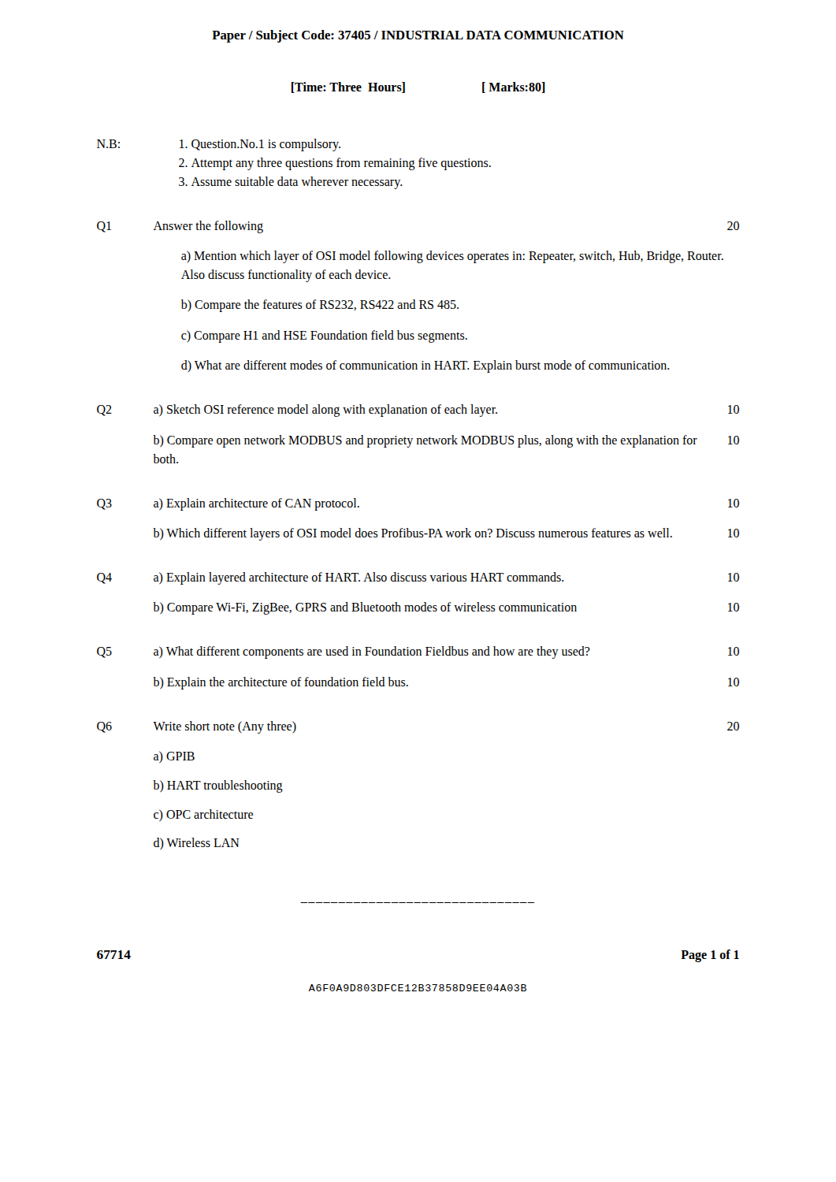Paper / Subject Code: 37405 / INDUSTRIAL DATA COMMUNICATION
[Time: Three Hours] [ Marks:80]
N.B:
Question.No.1 is compulsory.
Attempt any three questions from remaining five questions.
Assume suitable data wherever necessary.
Q1
20 Answer the following
a) Mention which layer of OSI model following devices operates in: Repeater, switch, Hub, Bridge, Router. Also discuss functionality of each device.
b) Compare the features of RS232, RS422 and RS 485.
c) Compare H1 and HSE Foundation field bus segments.
d) What are different modes of communication in HART. Explain burst mode of communication.
Q2
10a) Sketch OSI reference model along with explanation of each layer.
10b) Compare open network MODBUS and propriety network MODBUS plus, along with the explanation for both.
Q3
10a) Explain architecture of CAN protocol.
10b) Which different layers of OSI model does Profibus-PA work on? Discuss numerous features as well.
Q4
10a) Explain layered architecture of HART. Also discuss various HART commands.
10b) Compare Wi-Fi, ZigBee, GPRS and Bluetooth modes of wireless communication
Q5
10a) What different components are used in Foundation Fieldbus and how are they used?
10b) Explain the architecture of foundation field bus.
Q6
20 Write short note (Any three)
a) GPIB
b) HART troubleshooting
c) OPC architecture
d) Wireless LAN
_______________________________
67714 Page 1 of 1
A6F0A9D803DFCE12B37858D9EE04A03B